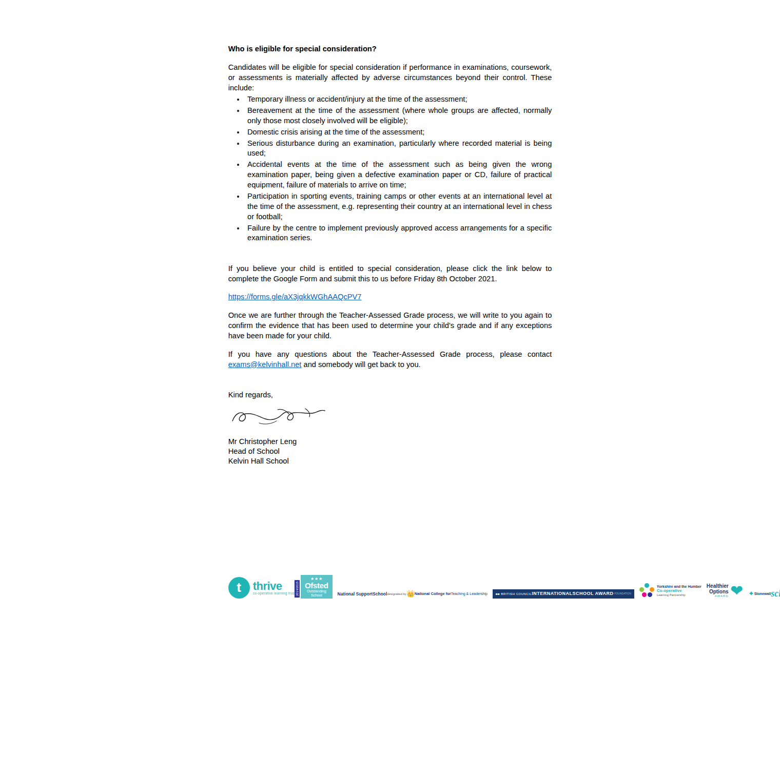Who is eligible for special consideration?
Candidates will be eligible for special consideration if performance in examinations, coursework, or assessments is materially affected by adverse circumstances beyond their control. These include:
Temporary illness or accident/injury at the time of the assessment;
Bereavement at the time of the assessment (where whole groups are affected, normally only those most closely involved will be eligible);
Domestic crisis arising at the time of the assessment;
Serious disturbance during an examination, particularly where recorded material is being used;
Accidental events at the time of the assessment such as being given the wrong examination paper, being given a defective examination paper or CD, failure of practical equipment, failure of materials to arrive on time;
Participation in sporting events, training camps or other events at an international level at the time of the assessment, e.g. representing their country at an international level in chess or football;
Failure by the centre to implement previously approved access arrangements for a specific examination series.
If you believe your child is entitled to special consideration, please click the link below to complete the Google Form and submit this to us before Friday 8th October 2021.
https://forms.gle/aX3jqkkWGhAAQcPV7
Once we are further through the Teacher-Assessed Grade process, we will write to you again to confirm the evidence that has been used to determine your child’s grade and if any exceptions have been made for your child.
If you have any questions about the Teacher-Assessed Grade process, please contact exams@kelvinhall.net and somebody will get back to you.
Kind regards,
Mr Christopher Leng
Head of School
Kelvin Hall School
t
thrive
co-operative learning trust
★★★
Ofsted
Outstanding
School
2014/2015
National Support
School
designated by
👑
National College for
Teaching & Leadership
■■ BRITISH COUNCIL
INTERNATIONAL
SCHOOL AWARD
FOUNDATION
Yorkshire and the Humber
Co-operative
Learning Partnership
Healthier
Options
AWARD
❤
✦
Stonewall
school
CHAMPION